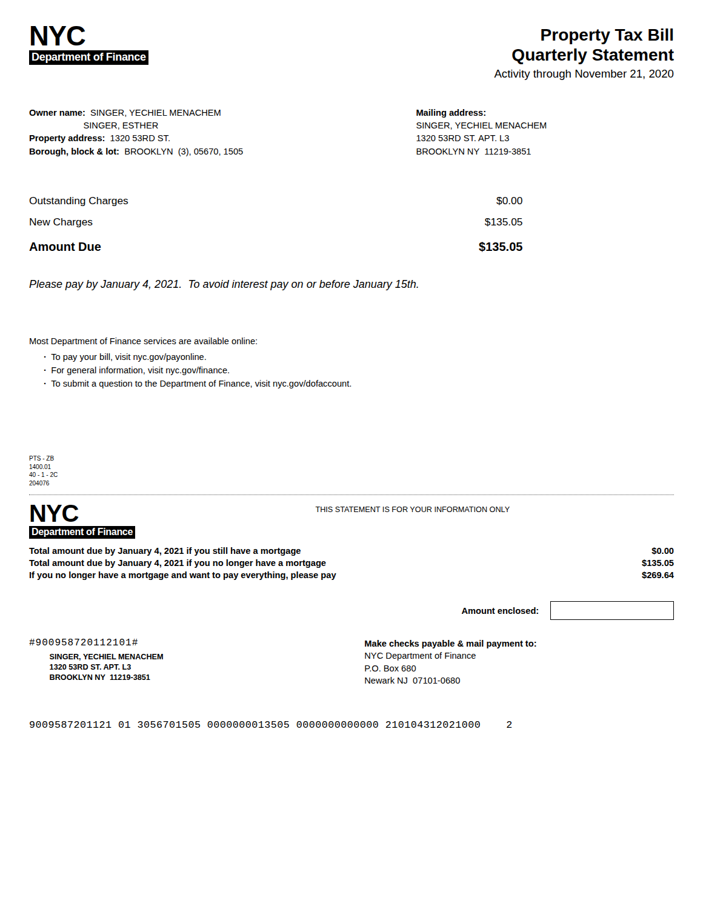NYC
Department of Finance
Property Tax Bill
Quarterly Statement
Activity through November 21, 2020
Owner name: SINGER, YECHIEL MENACHEM
SINGER, ESTHER
Property address: 1320 53RD ST.
Borough, block & lot: BROOKLYN (3), 05670, 1505
Mailing address:
SINGER, YECHIEL MENACHEM
1320 53RD ST. APT. L3
BROOKLYN NY 11219-3851
| Outstanding Charges | $0.00 | |
| New Charges | $135.05 | |
| Amount Due | $135.05 | |
Please pay by January 4, 2021. To avoid interest pay on or before January 15th.
Most Department of Finance services are available online:
To pay your bill, visit nyc.gov/payonline.
For general information, visit nyc.gov/finance.
To submit a question to the Department of Finance, visit nyc.gov/dofaccount.
PTS - ZB
1400.01
40 - 1 - 2C
204076
NYC
Department of Finance
THIS STATEMENT IS FOR YOUR INFORMATION ONLY
| Total amount due by January 4, 2021 if you still have a mortgage | $0.00 |
| Total amount due by January 4, 2021 if you no longer have a mortgage | $135.05 |
| If you no longer have a mortgage and want to pay everything, please pay | $269.64 |
Amount enclosed:
#900958720112101#
SINGER, YECHIEL MENACHEM
1320 53RD ST. APT. L3
BROOKLYN NY 11219-3851
Make checks payable & mail payment to:
NYC Department of Finance
P.O. Box 680
Newark NJ 07101-0680
9009587201121 01 3056701505 0000000013505 0000000000000 210104312021000 2